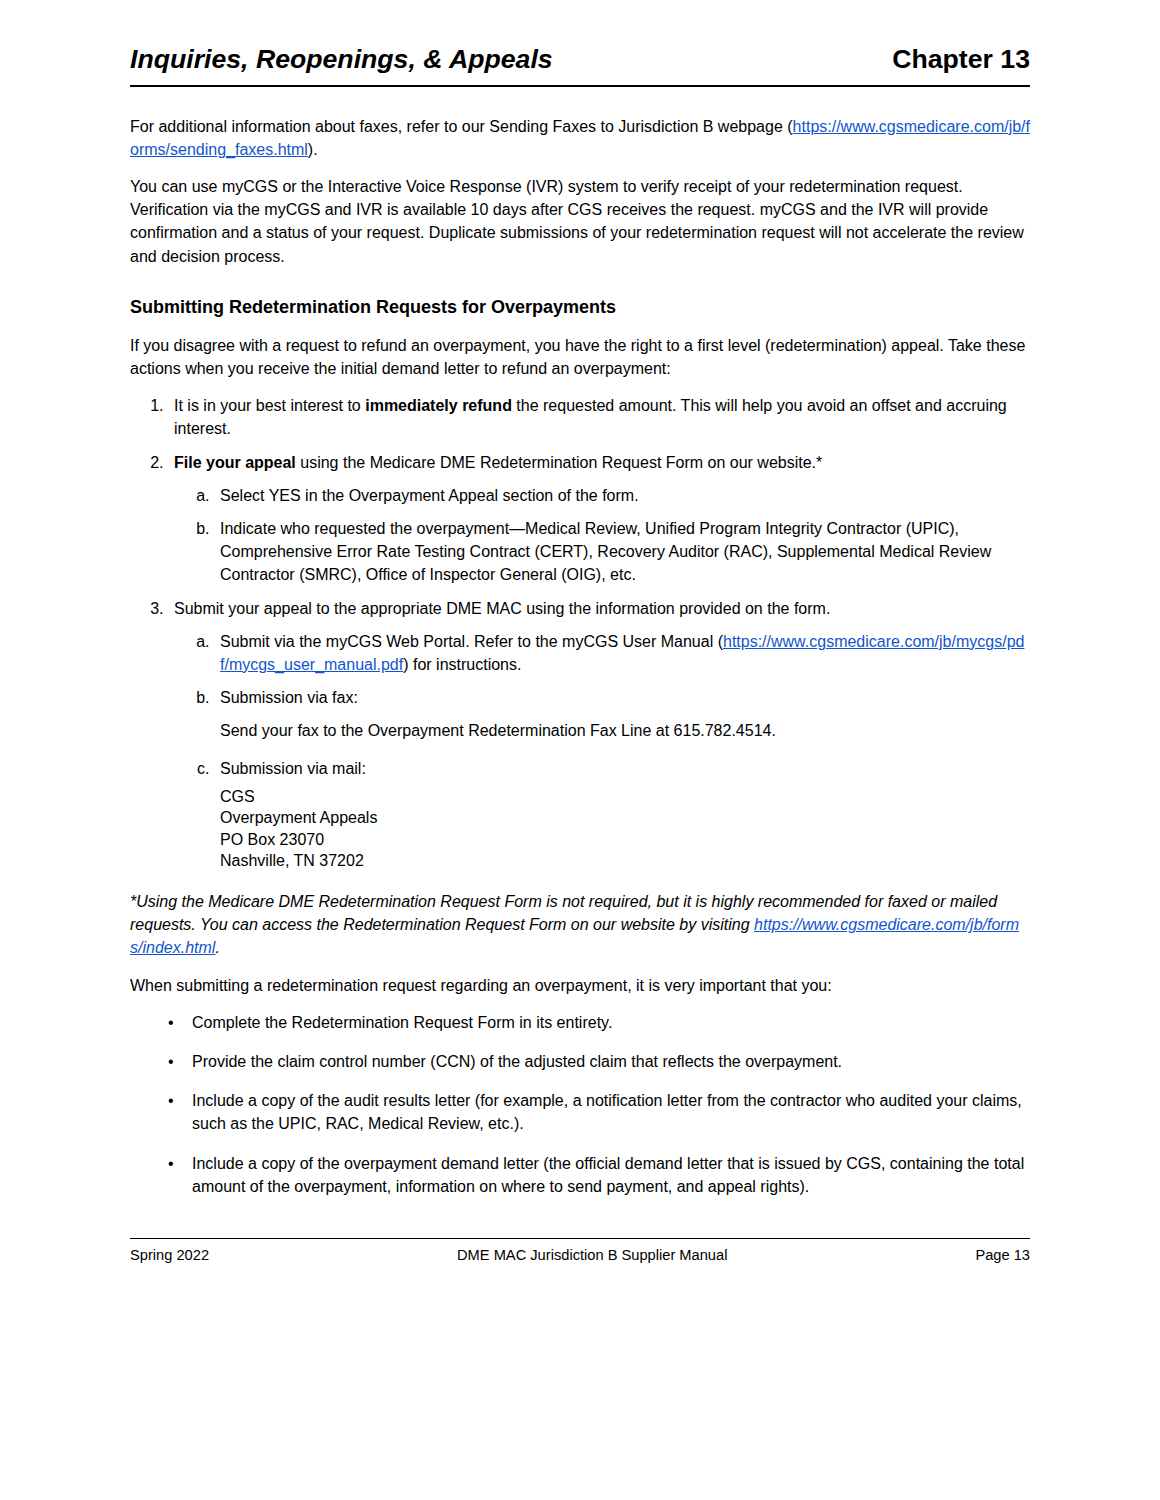Inquiries, Reopenings, & Appeals Chapter 13
For additional information about faxes, refer to our Sending Faxes to Jurisdiction B webpage (https://www.cgsmedicare.com/jb/forms/sending_faxes.html).
You can use myCGS or the Interactive Voice Response (IVR) system to verify receipt of your redetermination request. Verification via the myCGS and IVR is available 10 days after CGS receives the request. myCGS and the IVR will provide confirmation and a status of your request. Duplicate submissions of your redetermination request will not accelerate the review and decision process.
Submitting Redetermination Requests for Overpayments
If you disagree with a request to refund an overpayment, you have the right to a first level (redetermination) appeal. Take these actions when you receive the initial demand letter to refund an overpayment:
It is in your best interest to immediately refund the requested amount. This will help you avoid an offset and accruing interest.
File your appeal using the Medicare DME Redetermination Request Form on our website.*
Select YES in the Overpayment Appeal section of the form.
Indicate who requested the overpayment—Medical Review, Unified Program Integrity Contractor (UPIC), Comprehensive Error Rate Testing Contract (CERT), Recovery Auditor (RAC), Supplemental Medical Review Contractor (SMRC), Office of Inspector General (OIG), etc.
Submit your appeal to the appropriate DME MAC using the information provided on the form.
Submit via the myCGS Web Portal. Refer to the myCGS User Manual (https://www.cgsmedicare.com/jb/mycgs/pdf/mycgs_user_manual.pdf) for instructions.
Submission via fax:
Send your fax to the Overpayment Redetermination Fax Line at 615.782.4514.
Submission via mail:
CGS
Overpayment Appeals
PO Box 23070
Nashville, TN 37202
*Using the Medicare DME Redetermination Request Form is not required, but it is highly recommended for faxed or mailed requests. You can access the Redetermination Request Form on our website by visiting https://www.cgsmedicare.com/jb/forms/index.html.
When submitting a redetermination request regarding an overpayment, it is very important that you:
Complete the Redetermination Request Form in its entirety.
Provide the claim control number (CCN) of the adjusted claim that reflects the overpayment.
Include a copy of the audit results letter (for example, a notification letter from the contractor who audited your claims, such as the UPIC, RAC, Medical Review, etc.).
Include a copy of the overpayment demand letter (the official demand letter that is issued by CGS, containing the total amount of the overpayment, information on where to send payment, and appeal rights).
Spring 2022 DME MAC Jurisdiction B Supplier Manual Page 13